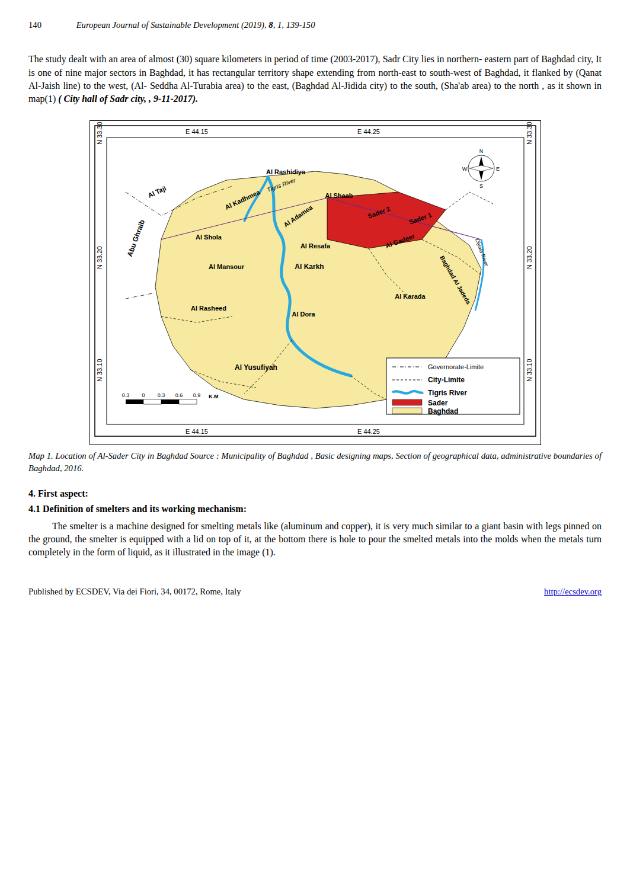140 European Journal of Sustainable Development (2019), 8, 1, 139-150
The study dealt with an area of almost (30) square kilometers in period of time (2003-2017), Sadr City lies in northern- eastern part of Baghdad city, It is one of nine major sectors in Baghdad, it has rectangular territory shape extending from north-east to south-west of Baghdad, it flanked by (Qanat Al-Jaish line) to the west, (Al- Seddha Al-Turabia area) to the east, (Baghdad Al-Jidida city) to the south, (Sha'ab area) to the north , as it shown in map(1) ( City hall of Sadr city, , 9-11-2017).
E 44.15 E 44.25 E 44.15 E 44.25 N 33.30 N 33.20 N 33.10 N 33.30 N 33.20 N 33.10 Al Rashidiya Tigris River Al Shaab Al Taji Al Kadhmea Al Adamea Sader 2 Sader 1 Al Shola Al Resafa Al Gadeer Baghdad Al Jadeda Diyala River Abu Ghraib Al Mansour Al Karkh Al Rasheed Al Dora Al Karada Al Yusufiyah N S E W Governorate-Limite City-Limite Tigris River Sader Baghdad 0.3 0 0.3 0.6 0.9 K.M
Map 1. Location of Al-Sader City in Baghdad Source : Municipality of Baghdad , Basic designing maps, Section of geographical data, administrative boundaries of Baghdad, 2016.
4. First aspect:
4.1 Definition of smelters and its working mechanism:
The smelter is a machine designed for smelting metals like (aluminum and copper), it is very much similar to a giant basin with legs pinned on the ground, the smelter is equipped with a lid on top of it, at the bottom there is hole to pour the smelted metals into the molds when the metals turn completely in the form of liquid, as it illustrated in the image (1).
Published by ECSDEV, Via dei Fiori, 34, 00172, Rome, Italy http://ecsdev.org